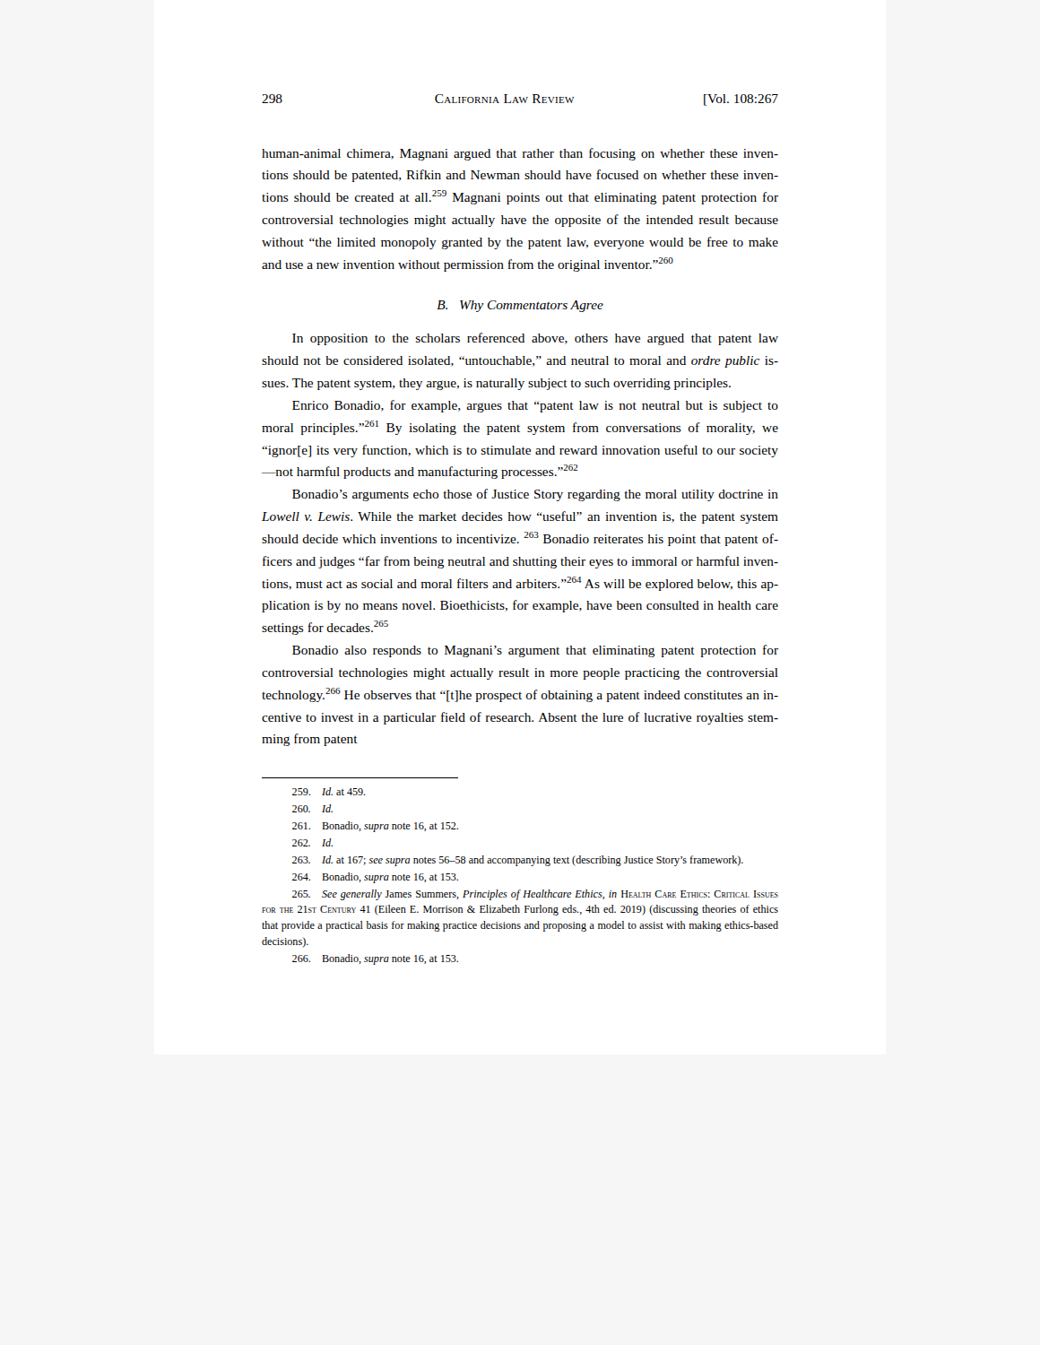298
California Law Review
[Vol. 108:267
human-animal chimera, Magnani argued that rather than focusing on whether these inventions should be patented, Rifkin and Newman should have focused on whether these inventions should be created at all.259 Magnani points out that eliminating patent protection for controversial technologies might actually have the opposite of the intended result because without “the limited monopoly granted by the patent law, everyone would be free to make and use a new invention without permission from the original inventor.”260
B. Why Commentators Agree
In opposition to the scholars referenced above, others have argued that patent law should not be considered isolated, “untouchable,” and neutral to moral and ordre public issues. The patent system, they argue, is naturally subject to such overriding principles.
Enrico Bonadio, for example, argues that “patent law is not neutral but is subject to moral principles.”261 By isolating the patent system from conversations of morality, we “ignor[e] its very function, which is to stimulate and reward innovation useful to our society—not harmful products and manufacturing processes.”262
Bonadio’s arguments echo those of Justice Story regarding the moral utility doctrine in Lowell v. Lewis. While the market decides how “useful” an invention is, the patent system should decide which inventions to incentivize. 263 Bonadio reiterates his point that patent officers and judges “far from being neutral and shutting their eyes to immoral or harmful inventions, must act as social and moral filters and arbiters.”264 As will be explored below, this application is by no means novel. Bioethicists, for example, have been consulted in health care settings for decades.265
Bonadio also responds to Magnani’s argument that eliminating patent protection for controversial technologies might actually result in more people practicing the controversial technology.266 He observes that “[t]he prospect of obtaining a patent indeed constitutes an incentive to invest in a particular field of research. Absent the lure of lucrative royalties stemming from patent
259. Id. at 459.
260. Id.
261. Bonadio, supra note 16, at 152.
262. Id.
263. Id. at 167; see supra notes 56–58 and accompanying text (describing Justice Story’s framework).
264. Bonadio, supra note 16, at 153.
265. See generally James Summers, Principles of Healthcare Ethics, in Health Care Ethics: Critical Issues for the 21st Century 41 (Eileen E. Morrison & Elizabeth Furlong eds., 4th ed. 2019) (discussing theories of ethics that provide a practical basis for making practice decisions and proposing a model to assist with making ethics-based decisions).
266. Bonadio, supra note 16, at 153.